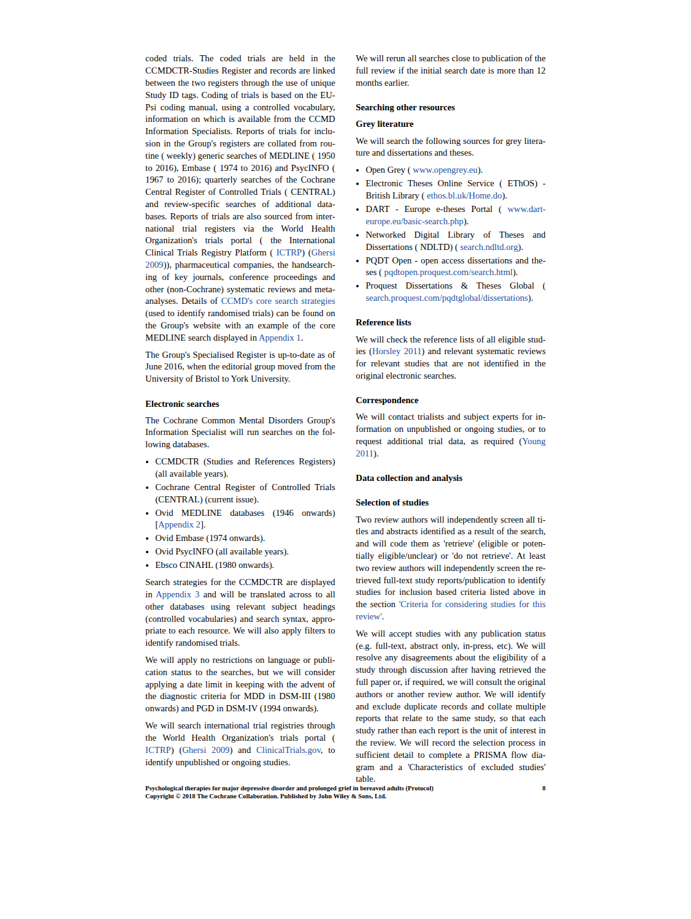coded trials. The coded trials are held in the CCMDCTR-Studies Register and records are linked between the two registers through the use of unique Study ID tags. Coding of trials is based on the EU-Psi coding manual, using a controlled vocabulary, information on which is available from the CCMD Information Specialists. Reports of trials for inclusion in the Group's registers are collated from routine ( weekly) generic searches of MEDLINE ( 1950 to 2016), Embase ( 1974 to 2016) and PsycINFO ( 1967 to 2016); quarterly searches of the Cochrane Central Register of Controlled Trials ( CENTRAL) and review-specific searches of additional databases. Reports of trials are also sourced from international trial registers via the World Health Organization's trials portal ( the International Clinical Trials Registry Platform ( ICTRP) (Ghersi 2009)), pharmaceutical companies, the handsearching of key journals, conference proceedings and other (non-Cochrane) systematic reviews and meta-analyses. Details of CCMD's core search strategies (used to identify randomised trials) can be found on the Group's website with an example of the core MEDLINE search displayed in Appendix 1.
The Group's Specialised Register is up-to-date as of June 2016, when the editorial group moved from the University of Bristol to York University.
Electronic searches
The Cochrane Common Mental Disorders Group's Information Specialist will run searches on the following databases.
CCMDCTR (Studies and References Registers) (all available years).
Cochrane Central Register of Controlled Trials (CENTRAL) (current issue).
Ovid MEDLINE databases (1946 onwards) [Appendix 2].
Ovid Embase (1974 onwards).
Ovid PsycINFO (all available years).
Ebsco CINAHL (1980 onwards).
Search strategies for the CCMDCTR are displayed in Appendix 3 and will be translated across to all other databases using relevant subject headings (controlled vocabularies) and search syntax, appropriate to each resource. We will also apply filters to identify randomised trials.
We will apply no restrictions on language or publication status to the searches, but we will consider applying a date limit in keeping with the advent of the diagnostic criteria for MDD in DSM-III (1980 onwards) and PGD in DSM-IV (1994 onwards).
We will search international trial registries through the World Health Organization's trials portal ( ICTRP) (Ghersi 2009) and ClinicalTrials.gov, to identify unpublished or ongoing studies.
We will rerun all searches close to publication of the full review if the initial search date is more than 12 months earlier.
Searching other resources
Grey literature
We will search the following sources for grey literature and dissertations and theses.
Open Grey ( www.opengrey.eu).
Electronic Theses Online Service ( EThOS) - British Library ( ethos.bl.uk/Home.do).
DART - Europe e-theses Portal ( www.dart-europe.eu/basic-search.php).
Networked Digital Library of Theses and Dissertations ( NDLTD) ( search.ndltd.org).
PQDT Open - open access dissertations and theses ( pqdtopen.proquest.com/search.html).
Proquest Dissertations & Theses Global ( search.proquest.com/pqdtglobal/dissertations).
Reference lists
We will check the reference lists of all eligible studies (Horsley 2011) and relevant systematic reviews for relevant studies that are not identified in the original electronic searches.
Correspondence
We will contact trialists and subject experts for information on unpublished or ongoing studies, or to request additional trial data, as required (Young 2011).
Data collection and analysis
Selection of studies
Two review authors will independently screen all titles and abstracts identified as a result of the search, and will code them as 'retrieve' (eligible or potentially eligible/unclear) or 'do not retrieve'. At least two review authors will independently screen the retrieved full-text study reports/publication to identify studies for inclusion based criteria listed above in the section 'Criteria for considering studies for this review'.
We will accept studies with any publication status (e.g. full-text, abstract only, in-press, etc). We will resolve any disagreements about the eligibility of a study through discussion after having retrieved the full paper or, if required, we will consult the original authors or another review author. We will identify and exclude duplicate records and collate multiple reports that relate to the same study, so that each study rather than each report is the unit of interest in the review. We will record the selection process in sufficient detail to complete a PRISMA flow diagram and a 'Characteristics of excluded studies' table.
Psychological therapies for major depressive disorder and prolonged grief in bereaved adults (Protocol) 8
Copyright © 2018 The Cochrane Collaboration. Published by John Wiley & Sons, Ltd.